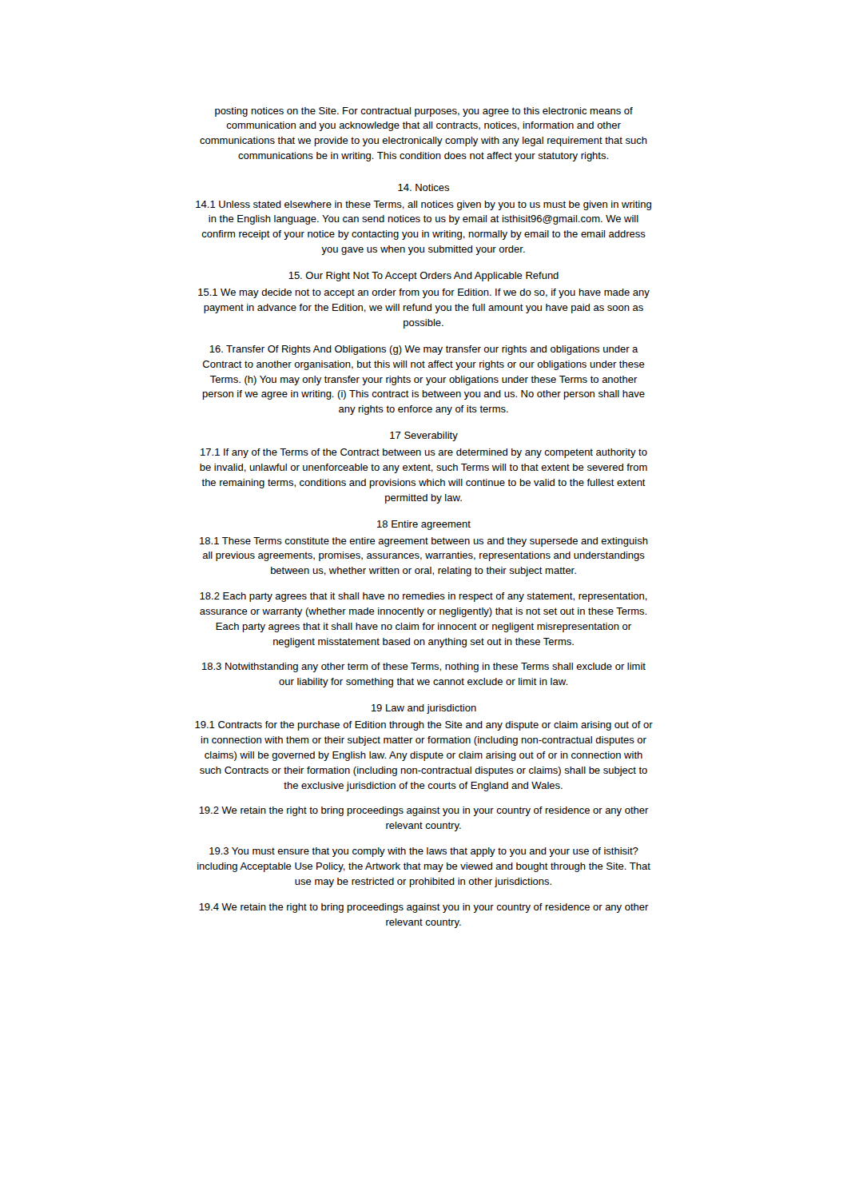posting notices on the Site. For contractual purposes, you agree to this electronic means of communication and you acknowledge that all contracts, notices, information and other communications that we provide to you electronically comply with any legal requirement that such communications be in writing. This condition does not affect your statutory rights.
14. Notices
14.1 Unless stated elsewhere in these Terms, all notices given by you to us must be given in writing in the English language. You can send notices to us by email at isthisit96@gmail.com. We will confirm receipt of your notice by contacting you in writing, normally by email to the email address you gave us when you submitted your order.
15. Our Right Not To Accept Orders And Applicable Refund
15.1 We may decide not to accept an order from you for Edition. If we do so, if you have made any payment in advance for the Edition, we will refund you the full amount you have paid as soon as possible.
16. Transfer Of Rights And Obligations (g) We may transfer our rights and obligations under a Contract to another organisation, but this will not affect your rights or our obligations under these Terms. (h) You may only transfer your rights or your obligations under these Terms to another person if we agree in writing. (i) This contract is between you and us. No other person shall have any rights to enforce any of its terms.
17 Severability
17.1 If any of the Terms of the Contract between us are determined by any competent authority to be invalid, unlawful or unenforceable to any extent, such Terms will to that extent be severed from the remaining terms, conditions and provisions which will continue to be valid to the fullest extent permitted by law.
18 Entire agreement
18.1 These Terms constitute the entire agreement between us and they supersede and extinguish all previous agreements, promises, assurances, warranties, representations and understandings between us, whether written or oral, relating to their subject matter.
18.2 Each party agrees that it shall have no remedies in respect of any statement, representation, assurance or warranty (whether made innocently or negligently) that is not set out in these Terms. Each party agrees that it shall have no claim for innocent or negligent misrepresentation or negligent misstatement based on anything set out in these Terms.
18.3 Notwithstanding any other term of these Terms, nothing in these Terms shall exclude or limit our liability for something that we cannot exclude or limit in law.
19 Law and jurisdiction
19.1 Contracts for the purchase of Edition through the Site and any dispute or claim arising out of or in connection with them or their subject matter or formation (including non-contractual disputes or claims) will be governed by English law. Any dispute or claim arising out of or in connection with such Contracts or their formation (including non-contractual disputes or claims) shall be subject to the exclusive jurisdiction of the courts of England and Wales.
19.2 We retain the right to bring proceedings against you in your country of residence or any other relevant country.
19.3 You must ensure that you comply with the laws that apply to you and your use of isthisit? including Acceptable Use Policy, the Artwork that may be viewed and bought through the Site. That use may be restricted or prohibited in other jurisdictions.
19.4 We retain the right to bring proceedings against you in your country of residence or any other relevant country.